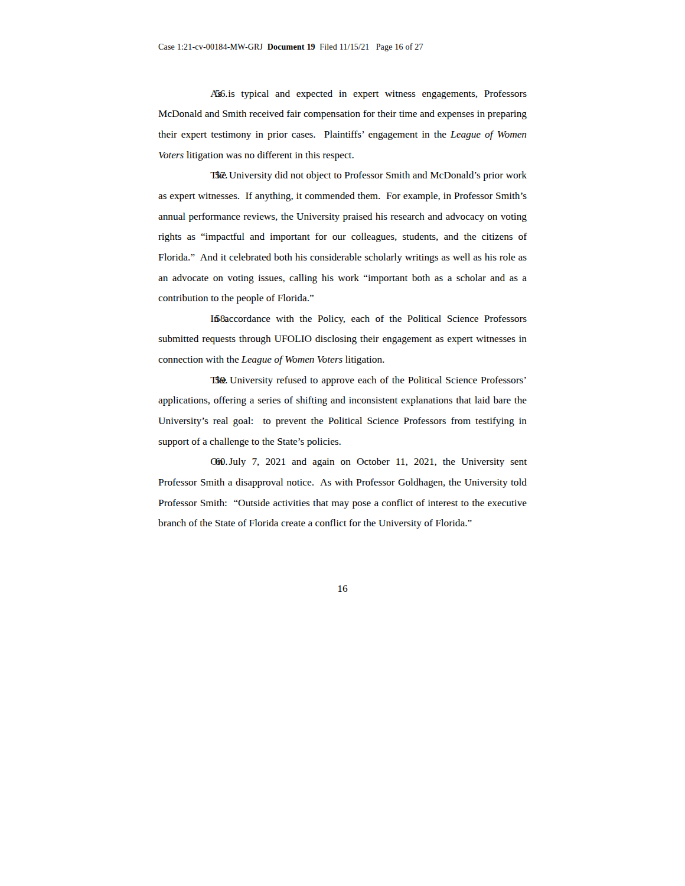Case 1:21-cv-00184-MW-GRJ Document 19 Filed 11/15/21 Page 16 of 27
56. As is typical and expected in expert witness engagements, Professors McDonald and Smith received fair compensation for their time and expenses in preparing their expert testimony in prior cases. Plaintiffs’ engagement in the League of Women Voters litigation was no different in this respect.
57. The University did not object to Professor Smith and McDonald’s prior work as expert witnesses. If anything, it commended them. For example, in Professor Smith’s annual performance reviews, the University praised his research and advocacy on voting rights as “impactful and important for our colleagues, students, and the citizens of Florida.” And it celebrated both his considerable scholarly writings as well as his role as an advocate on voting issues, calling his work “important both as a scholar and as a contribution to the people of Florida.”
58. In accordance with the Policy, each of the Political Science Professors submitted requests through UFOLIO disclosing their engagement as expert witnesses in connection with the League of Women Voters litigation.
59. The University refused to approve each of the Political Science Professors’ applications, offering a series of shifting and inconsistent explanations that laid bare the University’s real goal: to prevent the Political Science Professors from testifying in support of a challenge to the State’s policies.
60. On July 7, 2021 and again on October 11, 2021, the University sent Professor Smith a disapproval notice. As with Professor Goldhagen, the University told Professor Smith: “Outside activities that may pose a conflict of interest to the executive branch of the State of Florida create a conflict for the University of Florida.”
16